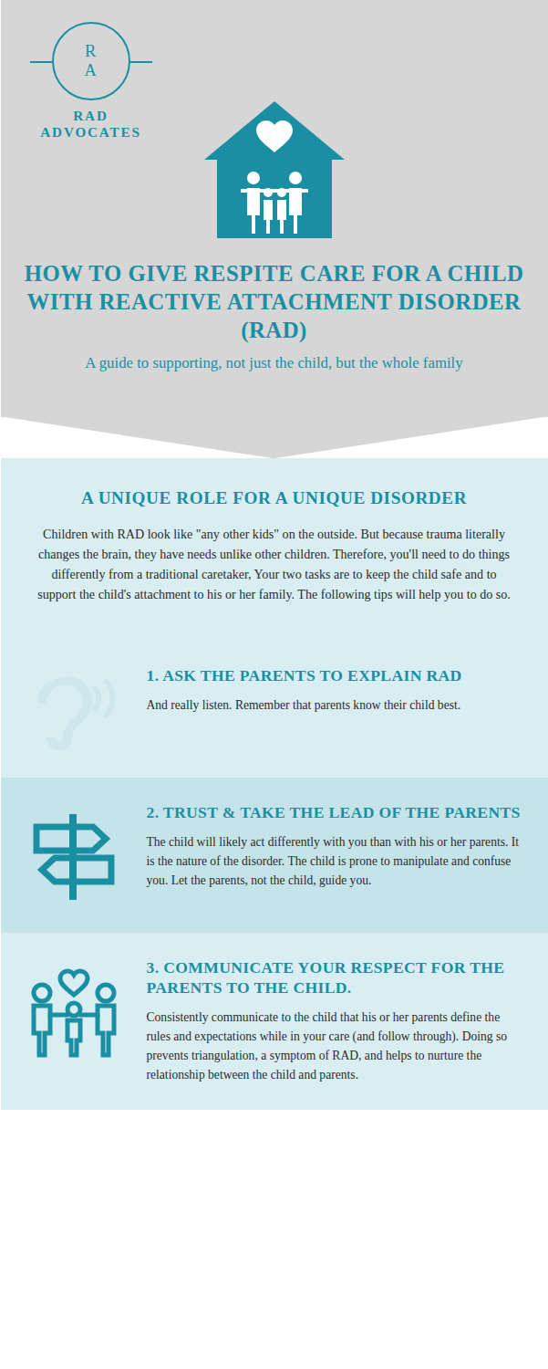R A
RAD ADVOCATES
How to Give Respite Care for a Child with Reactive Attachment Disorder (RAD)
A guide to supporting, not just the child, but the whole family
A Unique Role for a Unique Disorder
Children with RAD look like "any other kids" on the outside. But because trauma literally changes the brain, they have needs unlike other children. Therefore, you'll need to do things differently from a traditional caretaker, Your two tasks are to keep the child safe and to support the child's attachment to his or her family. The following tips will help you to do so.
1. Ask the Parents to Explain RAD
And really listen. Remember that parents know their child best.
2. Trust & Take the Lead of the Parents
The child will likely act differently with you than with his or her parents. It is the nature of the disorder. The child is prone to manipulate and confuse you. Let the parents, not the child, guide you.
3. Communicate Your Respect for the Parents to the Child.
Consistently communicate to the child that his or her parents define the rules and expectations while in your care (and follow through). Doing so prevents triangulation, a symptom of RAD, and helps to nurture the relationship between the child and parents.